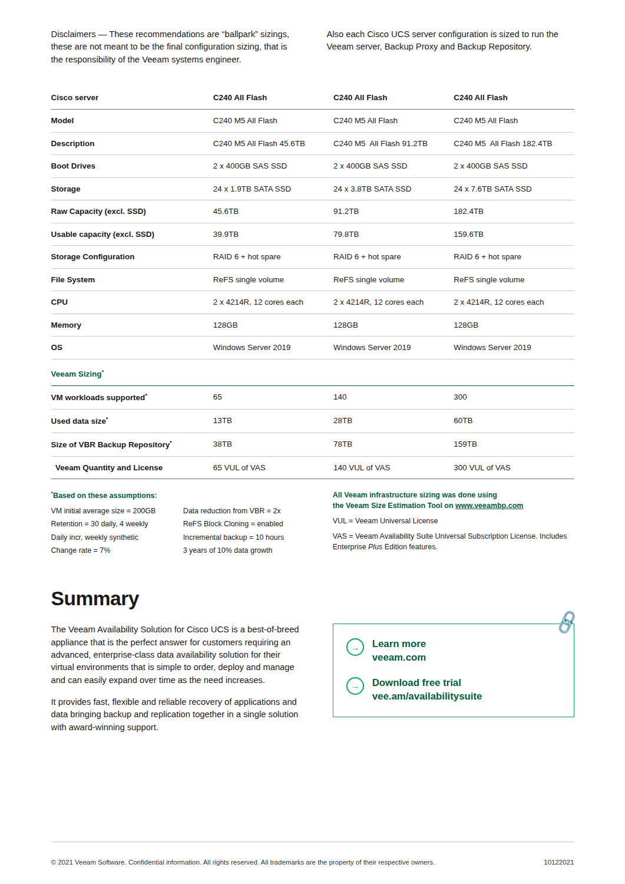Disclaimers — These recommendations are “ballpark” sizings, these are not meant to be the final configuration sizing, that is the responsibility of the Veeam systems engineer.
Also each Cisco UCS server configuration is sized to run the Veeam server, Backup Proxy and Backup Repository.
| Cisco server | C240 All Flash | C240 All Flash | C240 All Flash |
| --- | --- | --- | --- |
| Model | C240 M5 All Flash | C240 M5 All Flash | C240 M5 All Flash |
| Description | C240 M5 All Flash 45.6TB | C240 M5 All Flash 91.2TB | C240 M5 All Flash 182.4TB |
| Boot Drives | 2 x 400GB SAS SSD | 2 x 400GB SAS SSD | 2 x 400GB SAS SSD |
| Storage | 24 x 1.9TB SATA SSD | 24 x 3.8TB SATA SSD | 24 x 7.6TB SATA SSD |
| Raw Capacity (excl. SSD) | 45.6TB | 91.2TB | 182.4TB |
| Usable capacity (excl. SSD) | 39.9TB | 79.8TB | 159.6TB |
| Storage Configuration | RAID 6 + hot spare | RAID 6 + hot spare | RAID 6 + hot spare |
| File System | ReFS single volume | ReFS single volume | ReFS single volume |
| CPU | 2 x 4214R, 12 cores each | 2 x 4214R, 12 cores each | 2 x 4214R, 12 cores each |
| Memory | 128GB | 128GB | 128GB |
| OS | Windows Server 2019 | Windows Server 2019 | Windows Server 2019 |
| Veeam Sizing * | | | |
| VM workloads supported * | 65 | 140 | 300 |
| Used data size * | 13TB | 28TB | 60TB |
| Size of VBR Backup Repository * | 38TB | 78TB | 159TB |
| Veeam Quantity and License | 65 VUL of VAS | 140 VUL of VAS | 300 VUL of VAS |
*Based on these assumptions:
VM initial average size = 200GB Data reduction from VBR = 2x Retention = 30 daily, 4 weekly ReFS Block Cloning = enabled Daily incr, weekly synthetic Incremental backup = 10 hours Change rate = 7% 3 years of 10% data growth
All Veeam infrastructure sizing was done using
the Veeam Size Estimation Tool on www.veeambp.com
VUL = Veeam Universal License
VAS = Veeam Availability Suite Universal Subscription License. Includes Enterprise Plus Edition features.
Summary
The Veeam Availability Solution for Cisco UCS is a best-of-breed appliance that is the perfect answer for customers requiring an advanced, enterprise-class data availability solution for their virtual environments that is simple to order, deploy and manage and can easily expand over time as the need increases.
It provides fast, flexible and reliable recovery of applications and data bringing backup and replication together in a single solution with award-winning support.
🔗
→
Learn more veeam.com
→
Download free trial vee.am/availabilitysuite
© 2021 Veeam Software. Confidential information. All rights reserved. All trademarks are the property of their respective owners. 10122021